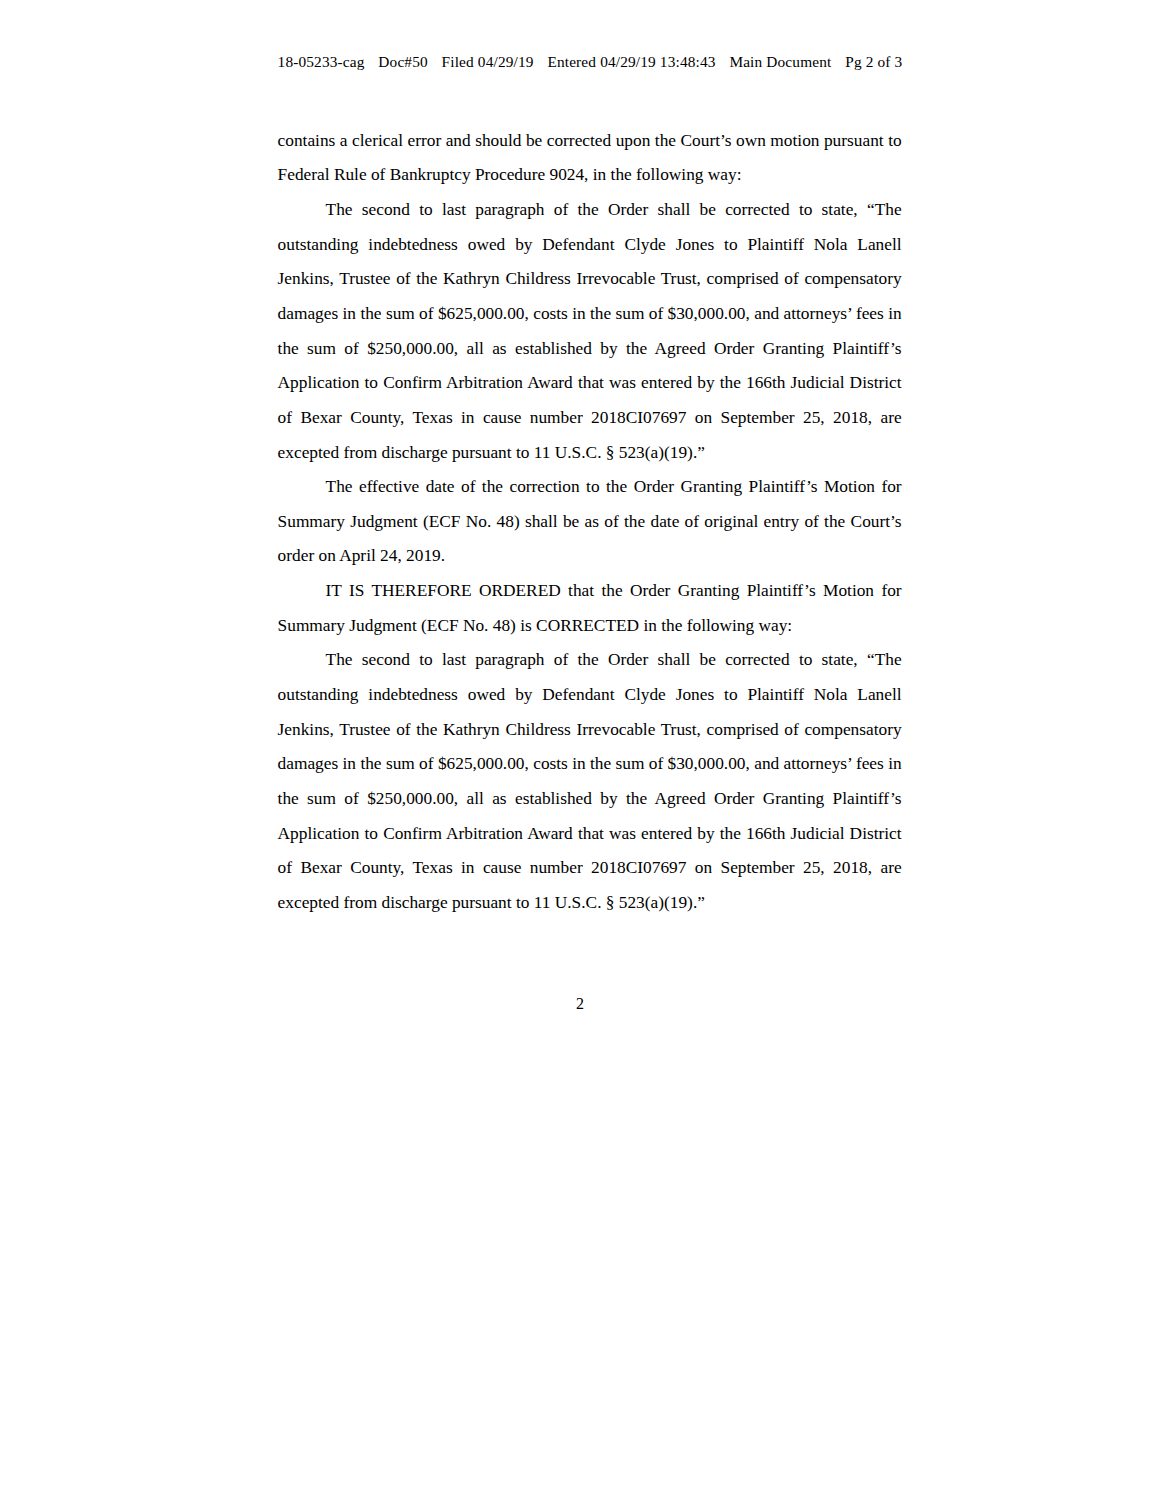18-05233-cag Doc#50 Filed 04/29/19 Entered 04/29/19 13:48:43 Main Document Pg 2 of 3
contains a clerical error and should be corrected upon the Court’s own motion pursuant to Federal Rule of Bankruptcy Procedure 9024, in the following way:
The second to last paragraph of the Order shall be corrected to state, “The outstanding indebtedness owed by Defendant Clyde Jones to Plaintiff Nola Lanell Jenkins, Trustee of the Kathryn Childress Irrevocable Trust, comprised of compensatory damages in the sum of $625,000.00, costs in the sum of $30,000.00, and attorneys’ fees in the sum of $250,000.00, all as established by the Agreed Order Granting Plaintiff’s Application to Confirm Arbitration Award that was entered by the 166th Judicial District of Bexar County, Texas in cause number 2018CI07697 on September 25, 2018, are excepted from discharge pursuant to 11 U.S.C. § 523(a)(19).”
The effective date of the correction to the Order Granting Plaintiff’s Motion for Summary Judgment (ECF No. 48) shall be as of the date of original entry of the Court’s order on April 24, 2019.
IT IS THEREFORE ORDERED that the Order Granting Plaintiff’s Motion for Summary Judgment (ECF No. 48) is CORRECTED in the following way:
The second to last paragraph of the Order shall be corrected to state, “The outstanding indebtedness owed by Defendant Clyde Jones to Plaintiff Nola Lanell Jenkins, Trustee of the Kathryn Childress Irrevocable Trust, comprised of compensatory damages in the sum of $625,000.00, costs in the sum of $30,000.00, and attorneys’ fees in the sum of $250,000.00, all as established by the Agreed Order Granting Plaintiff’s Application to Confirm Arbitration Award that was entered by the 166th Judicial District of Bexar County, Texas in cause number 2018CI07697 on September 25, 2018, are excepted from discharge pursuant to 11 U.S.C. § 523(a)(19).”
2